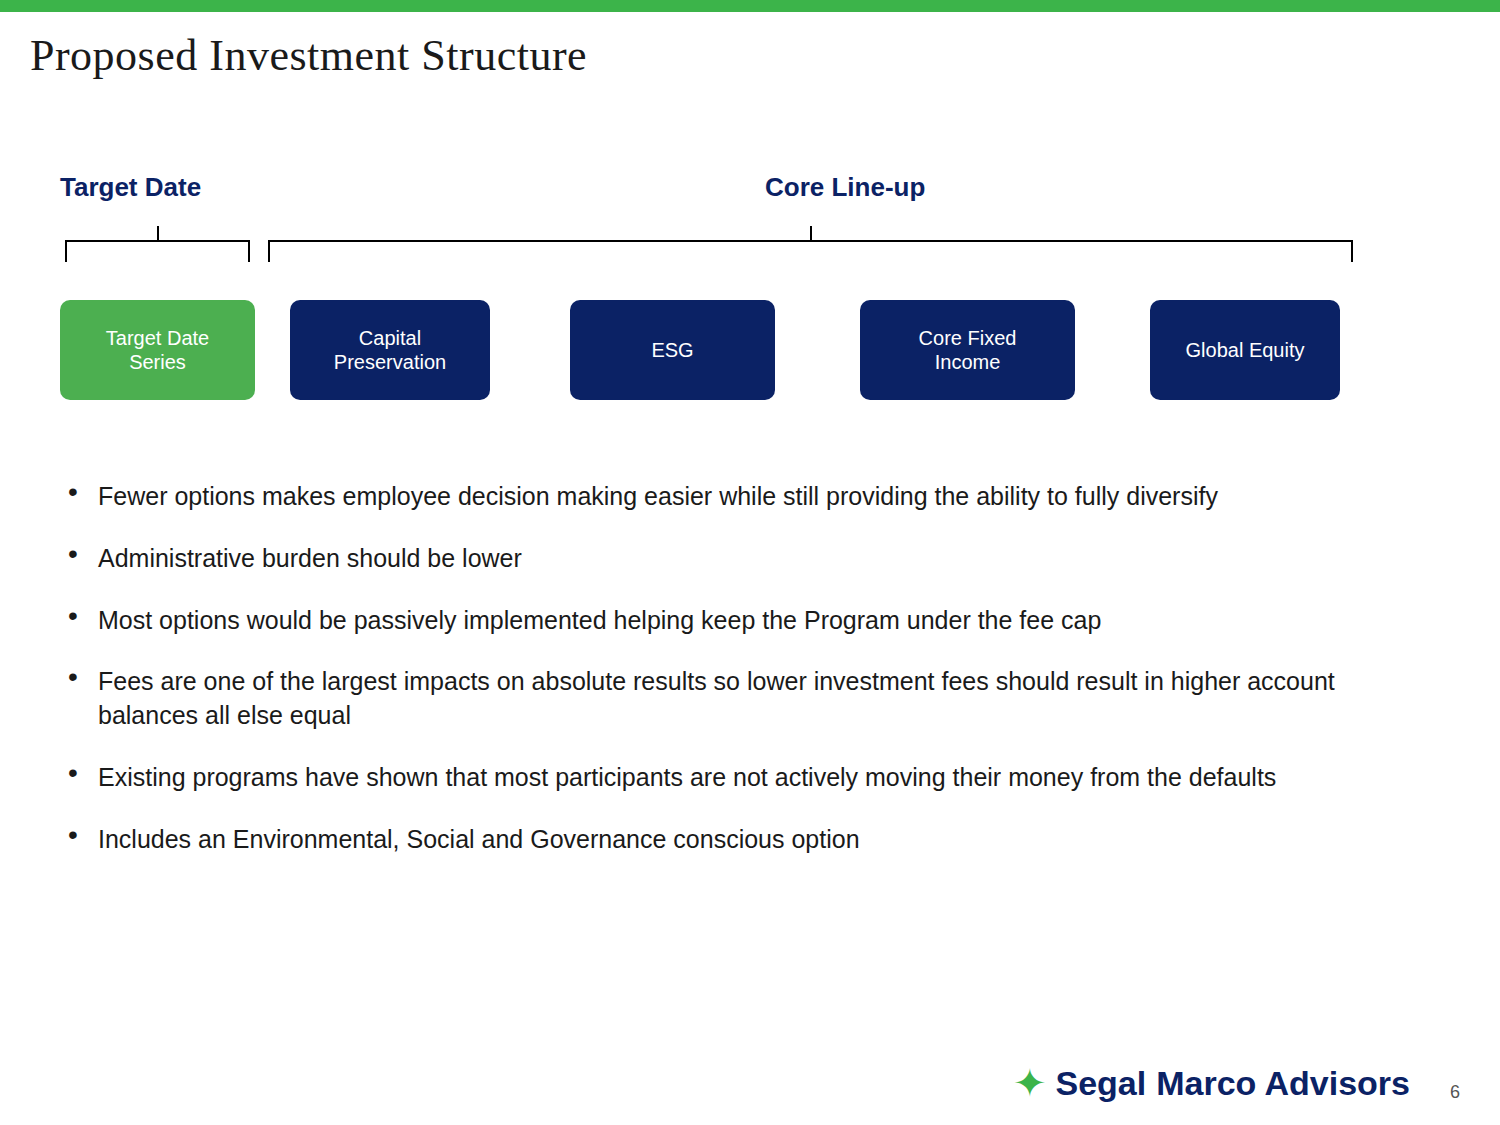Proposed Investment Structure
Target Date
Core Line-up
Target Date
Series
Capital
Preservation
ESG
Core Fixed
Income
Global Equity
Fewer options makes employee decision making easier while still providing the ability to fully diversify
Administrative burden should be lower
Most options would be passively implemented helping keep the Program under the fee cap
Fees are one of the largest impacts on absolute results so lower investment fees should result in higher account balances all else equal
Existing programs have shown that most participants are not actively moving their money from the defaults
Includes an Environmental, Social and Governance conscious option
✦ Segal Marco Advisors
6